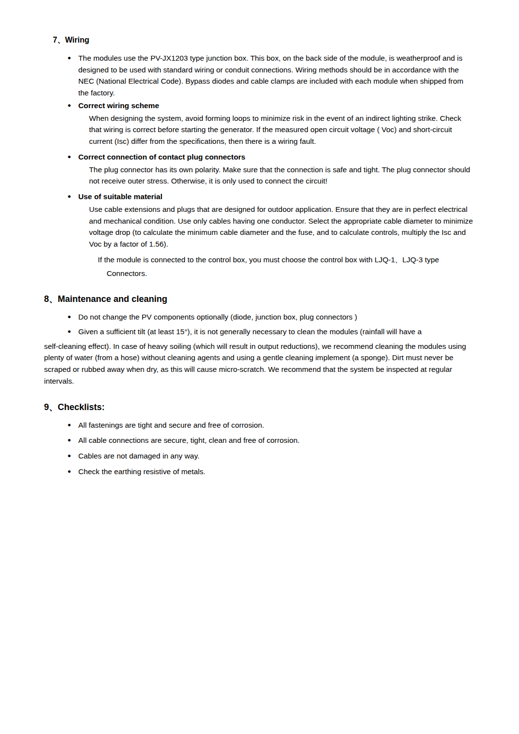7、Wiring
The modules use the PV-JX1203 type junction box. This box, on the back side of the module, is weatherproof and is designed to be used with standard wiring or conduit connections. Wiring methods should be in accordance with the NEC (National Electrical Code). Bypass diodes and cable clamps are included with each module when shipped from the factory.
Correct wiring scheme
When designing the system, avoid forming loops to minimize risk in the event of an indirect lighting strike. Check that wiring is correct before starting the generator. If the measured open circuit voltage ( Voc) and short-circuit current (Isc) differ from the specifications, then there is a wiring fault.
Correct connection of contact plug connectors
The plug connector has its own polarity. Make sure that the connection is safe and tight. The plug connector should not receive outer stress. Otherwise, it is only used to connect the circuit!
Use of suitable material
Use cable extensions and plugs that are designed for outdoor application. Ensure that they are in perfect electrical and mechanical condition. Use only cables having one conductor. Select the appropriate cable diameter to minimize voltage drop (to calculate the minimum cable diameter and the fuse, and to calculate controls, multiply the Isc and Voc by a factor of 1.56).
If the module is connected to the control box, you must choose the control box with LJQ-1、LJQ-3 type
Connectors.
8、Maintenance and cleaning
Do not change the PV components optionally (diode, junction box, plug connectors )
Given a sufficient tilt (at least 15°), it is not generally necessary to clean the modules (rainfall will have a
self-cleaning effect). In case of heavy soiling (which will result in output reductions), we recommend cleaning the modules using plenty of water (from a hose) without cleaning agents and using a gentle cleaning implement (a sponge). Dirt must never be scraped or rubbed away when dry, as this will cause micro-scratch. We recommend that the system be inspected at regular intervals.
9、Checklists:
All fastenings are tight and secure and free of corrosion.
All cable connections are secure, tight, clean and free of corrosion.
Cables are not damaged in any way.
Check the earthing resistive of metals.